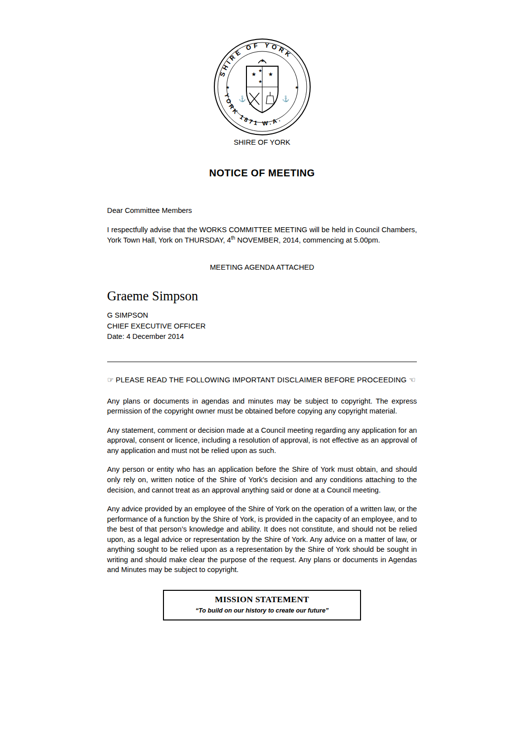SHIRE OF YORK YORK 1871 W.A. ★ ★ ★ ★ ★ ★ ★ ⚓ ⚓
SHIRE OF YORK
NOTICE OF MEETING
Dear Committee Members
I respectfully advise that the WORKS COMMITTEE MEETING will be held in Council Chambers, York Town Hall, York on THURSDAY, 4th NOVEMBER, 2014, commencing at 5.00pm.
MEETING AGENDA ATTACHED
Graeme Simpson
G SIMPSON
CHIEF EXECUTIVE OFFICER
Date: 4 December 2014
☞ PLEASE READ THE FOLLOWING IMPORTANT DISCLAIMER BEFORE PROCEEDING ☜
Any plans or documents in agendas and minutes may be subject to copyright. The express permission of the copyright owner must be obtained before copying any copyright material.
Any statement, comment or decision made at a Council meeting regarding any application for an approval, consent or licence, including a resolution of approval, is not effective as an approval of any application and must not be relied upon as such.
Any person or entity who has an application before the Shire of York must obtain, and should only rely on, written notice of the Shire of York’s decision and any conditions attaching to the decision, and cannot treat as an approval anything said or done at a Council meeting.
Any advice provided by an employee of the Shire of York on the operation of a written law, or the performance of a function by the Shire of York, is provided in the capacity of an employee, and to the best of that person’s knowledge and ability. It does not constitute, and should not be relied upon, as a legal advice or representation by the Shire of York. Any advice on a matter of law, or anything sought to be relied upon as a representation by the Shire of York should be sought in writing and should make clear the purpose of the request. Any plans or documents in Agendas and Minutes may be subject to copyright.
MISSION STATEMENT
“To build on our history to create our future”